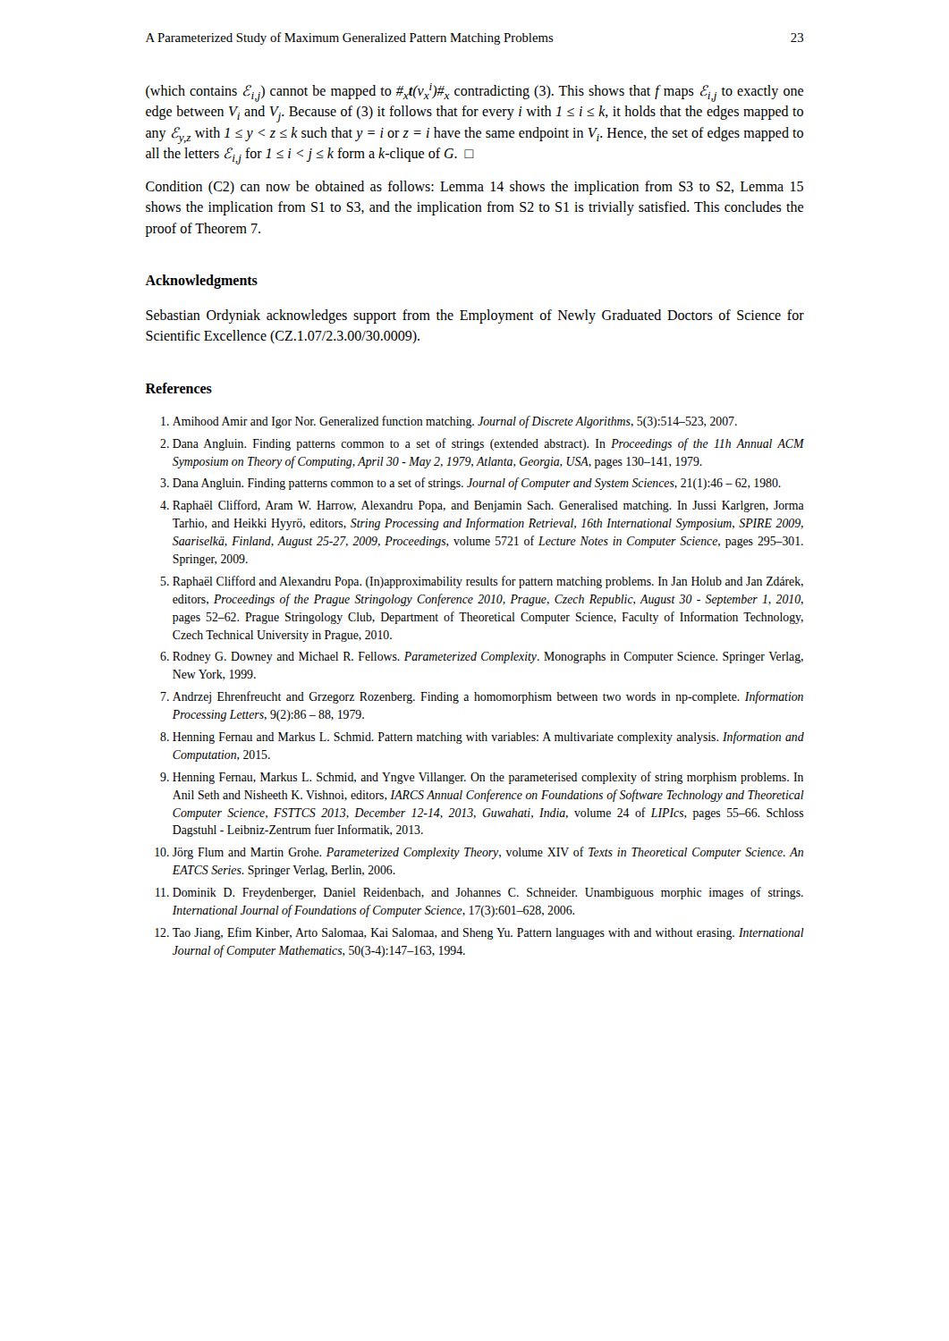A Parameterized Study of Maximum Generalized Pattern Matching Problems 23
(which contains ℰi,j) cannot be mapped to #xt(vxi)#x contradicting (3). This shows that f maps ℰi,j to exactly one edge between Vi and Vj. Because of (3) it follows that for every i with 1 ≤ i ≤ k, it holds that the edges mapped to any ℰy,z with 1 ≤ y < z ≤ k such that y = i or z = i have the same endpoint in Vi. Hence, the set of edges mapped to all the letters ℰi,j for 1 ≤ i < j ≤ k form a k-clique of G. □
Condition (C2) can now be obtained as follows: Lemma 14 shows the implication from S3 to S2, Lemma 15 shows the implication from S1 to S3, and the implication from S2 to S1 is trivially satisfied. This concludes the proof of Theorem 7.
Acknowledgments
Sebastian Ordyniak acknowledges support from the Employment of Newly Graduated Doctors of Science for Scientific Excellence (CZ.1.07/2.3.00/30.0009).
References
Amihood Amir and Igor Nor. Generalized function matching. Journal of Discrete Algorithms, 5(3):514–523, 2007.
Dana Angluin. Finding patterns common to a set of strings (extended abstract). In Proceedings of the 11h Annual ACM Symposium on Theory of Computing, April 30 - May 2, 1979, Atlanta, Georgia, USA, pages 130–141, 1979.
Dana Angluin. Finding patterns common to a set of strings. Journal of Computer and System Sciences, 21(1):46 – 62, 1980.
Raphaël Clifford, Aram W. Harrow, Alexandru Popa, and Benjamin Sach. Generalised matching. In Jussi Karlgren, Jorma Tarhio, and Heikki Hyyrö, editors, String Processing and Information Retrieval, 16th International Symposium, SPIRE 2009, Saariselkä, Finland, August 25-27, 2009, Proceedings, volume 5721 of Lecture Notes in Computer Science, pages 295–301. Springer, 2009.
Raphaël Clifford and Alexandru Popa. (In)approximability results for pattern matching problems. In Jan Holub and Jan Zdárek, editors, Proceedings of the Prague Stringology Conference 2010, Prague, Czech Republic, August 30 - September 1, 2010, pages 52–62. Prague Stringology Club, Department of Theoretical Computer Science, Faculty of Information Technology, Czech Technical University in Prague, 2010.
Rodney G. Downey and Michael R. Fellows. Parameterized Complexity. Monographs in Computer Science. Springer Verlag, New York, 1999.
Andrzej Ehrenfreucht and Grzegorz Rozenberg. Finding a homomorphism between two words in np-complete. Information Processing Letters, 9(2):86 – 88, 1979.
Henning Fernau and Markus L. Schmid. Pattern matching with variables: A multivariate complexity analysis. Information and Computation, 2015.
Henning Fernau, Markus L. Schmid, and Yngve Villanger. On the parameterised complexity of string morphism problems. In Anil Seth and Nisheeth K. Vishnoi, editors, IARCS Annual Conference on Foundations of Software Technology and Theoretical Computer Science, FSTTCS 2013, December 12-14, 2013, Guwahati, India, volume 24 of LIPIcs, pages 55–66. Schloss Dagstuhl - Leibniz-Zentrum fuer Informatik, 2013.
Jörg Flum and Martin Grohe. Parameterized Complexity Theory, volume XIV of Texts in Theoretical Computer Science. An EATCS Series. Springer Verlag, Berlin, 2006.
Dominik D. Freydenberger, Daniel Reidenbach, and Johannes C. Schneider. Unambiguous morphic images of strings. International Journal of Foundations of Computer Science, 17(3):601–628, 2006.
Tao Jiang, Efim Kinber, Arto Salomaa, Kai Salomaa, and Sheng Yu. Pattern languages with and without erasing. International Journal of Computer Mathematics, 50(3-4):147–163, 1994.